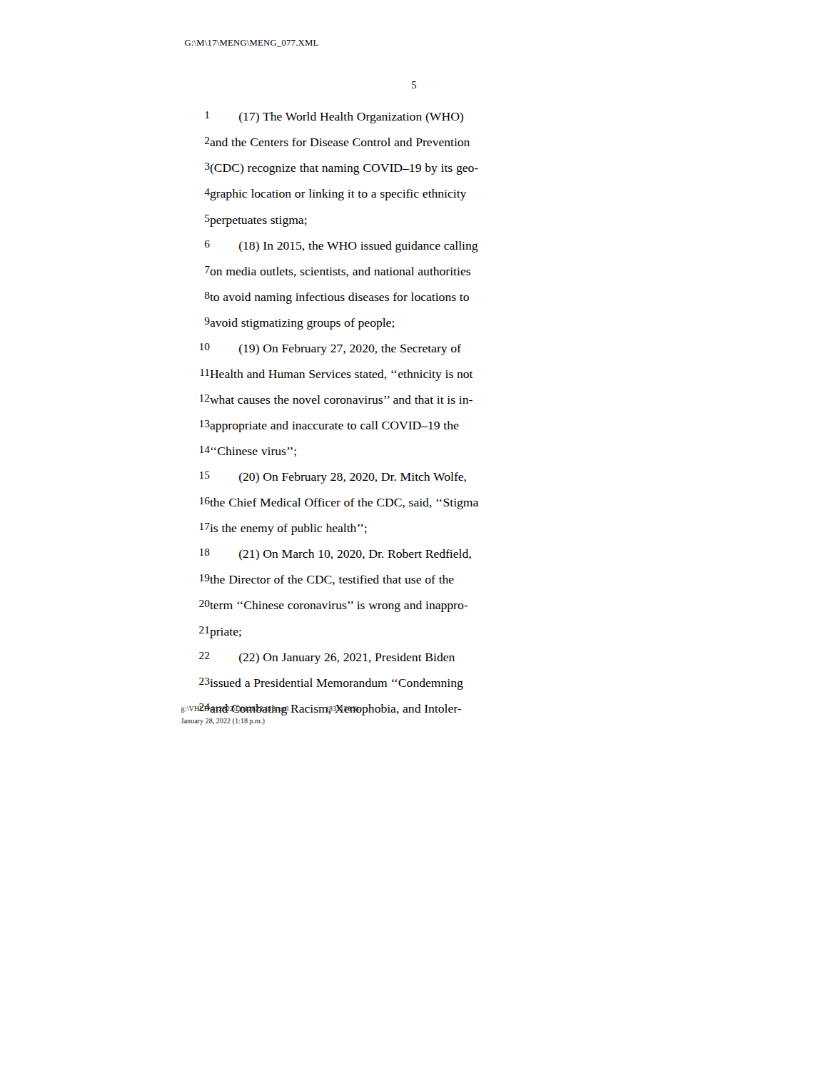G:\M\17\MENG\MENG_077.XML
5
| 1 | (17) The World Health Organization (WHO) |
| 2 | and the Centers for Disease Control and Prevention |
| 3 | (CDC) recognize that naming COVID–19 by its geo- |
| 4 | graphic location or linking it to a specific ethnicity |
| 5 | perpetuates stigma; |
| 6 | (18) In 2015, the WHO issued guidance calling |
| 7 | on media outlets, scientists, and national authorities |
| 8 | to avoid naming infectious diseases for locations to |
| 9 | avoid stigmatizing groups of people; |
| 10 | (19) On February 27, 2020, the Secretary of |
| 11 | Health and Human Services stated, ‘‘ethnicity is not |
| 12 | what causes the novel coronavirus’’ and that it is in- |
| 13 | appropriate and inaccurate to call COVID–19 the |
| 14 | ‘‘Chinese virus’’; |
| 15 | (20) On February 28, 2020, Dr. Mitch Wolfe, |
| 16 | the Chief Medical Officer of the CDC, said, ‘‘Stigma |
| 17 | is the enemy of public health’’; |
| 18 | (21) On March 10, 2020, Dr. Robert Redfield, |
| 19 | the Director of the CDC, testified that use of the |
| 20 | term ‘‘Chinese coronavirus’’ is wrong and inappro- |
| 21 | priate; |
| 22 | (22) On January 26, 2021, President Biden |
| 23 | issued a Presidential Memorandum ‘‘Condemning |
| 24 | and Combating Racism, Xenophobia, and Intoler- |
g:\VHLD\012822\D012822.113.xml (831123|3)
January 28, 2022 (1:18 p.m.)